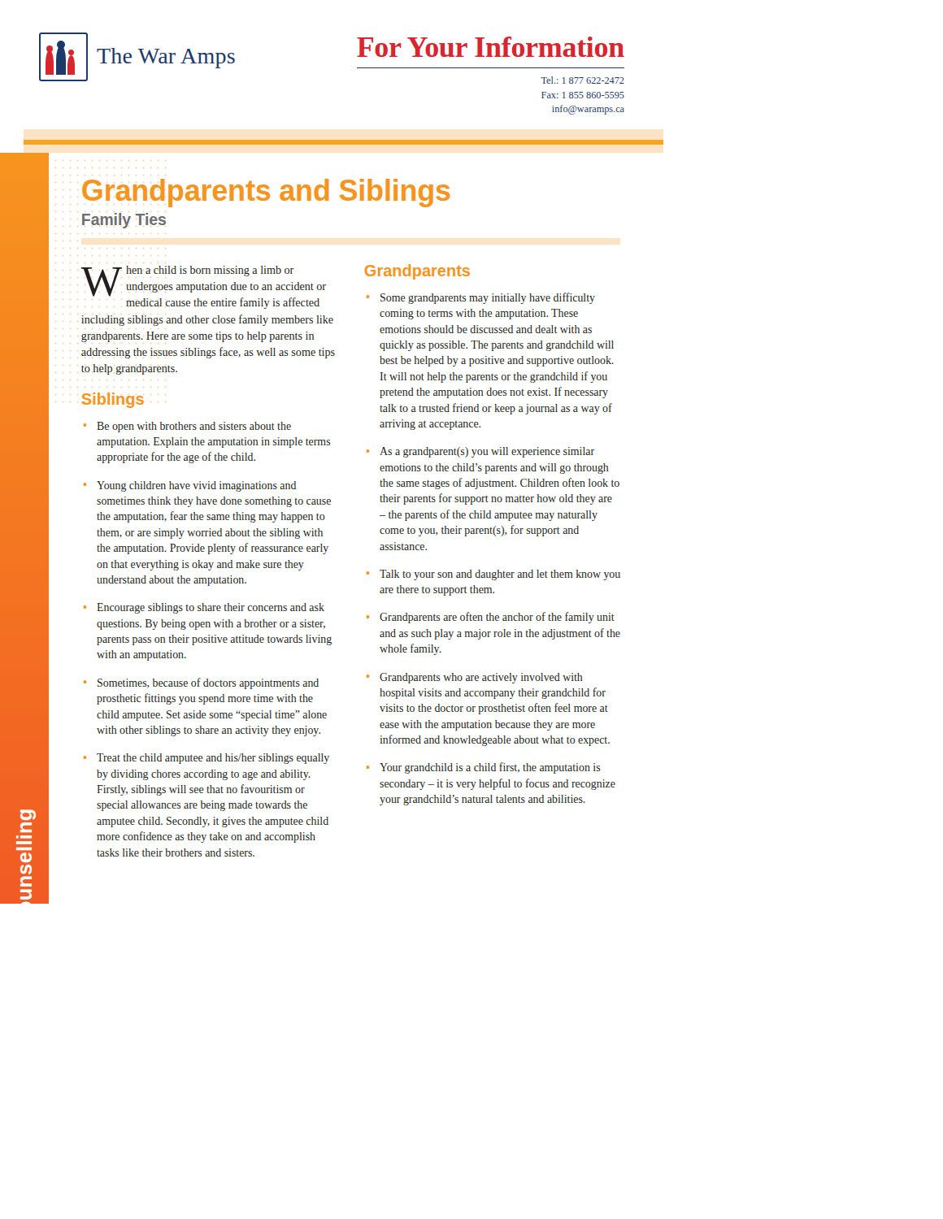The War Amps
For Your Information
Tel.: 1 877 622-2472
Fax: 1 855 860-5595
info@waramps.ca
Counselling
Grandparents and Siblings
Family Ties
When a child is born missing a limb or undergoes amputation due to an accident or medical cause the entire family is affected including siblings and other close family members like grandparents. Here are some tips to help parents in addressing the issues siblings face, as well as some tips to help grandparents.
Siblings
Be open with brothers and sisters about the amputation. Explain the amputation in simple terms appropriate for the age of the child.
Young children have vivid imaginations and sometimes think they have done something to cause the amputation, fear the same thing may happen to them, or are simply worried about the sibling with the amputation. Provide plenty of reassurance early on that everything is okay and make sure they understand about the amputation.
Encourage siblings to share their concerns and ask questions. By being open with a brother or a sister, parents pass on their positive attitude towards living with an amputation.
Sometimes, because of doctors appointments and prosthetic fittings you spend more time with the child amputee. Set aside some “special time” alone with other siblings to share an activity they enjoy.
Treat the child amputee and his/her siblings equally by dividing chores according to age and ability. Firstly, siblings will see that no favouritism or special allowances are being made towards the amputee child. Secondly, it gives the amputee child more confidence as they take on and accomplish tasks like their brothers and sisters.
Grandparents
Some grandparents may initially have difficulty coming to terms with the amputation. These emotions should be discussed and dealt with as quickly as possible. The parents and grandchild will best be helped by a positive and supportive outlook. It will not help the parents or the grandchild if you pretend the amputation does not exist. If necessary talk to a trusted friend or keep a journal as a way of arriving at acceptance.
As a grandparent(s) you will experience similar emotions to the child’s parents and will go through the same stages of adjustment. Children often look to their parents for support no matter how old they are – the parents of the child amputee may naturally come to you, their parent(s), for support and assistance.
Talk to your son and daughter and let them know you are there to support them.
Grandparents are often the anchor of the family unit and as such play a major role in the adjustment of the whole family.
Grandparents who are actively involved with hospital visits and accompany their grandchild for visits to the doctor or prosthetist often feel more at ease with the amputation because they are more informed and knowledgeable about what to expect.
Your grandchild is a child first, the amputation is secondary – it is very helpful to focus and recognize your grandchild’s natural talents and abilities.